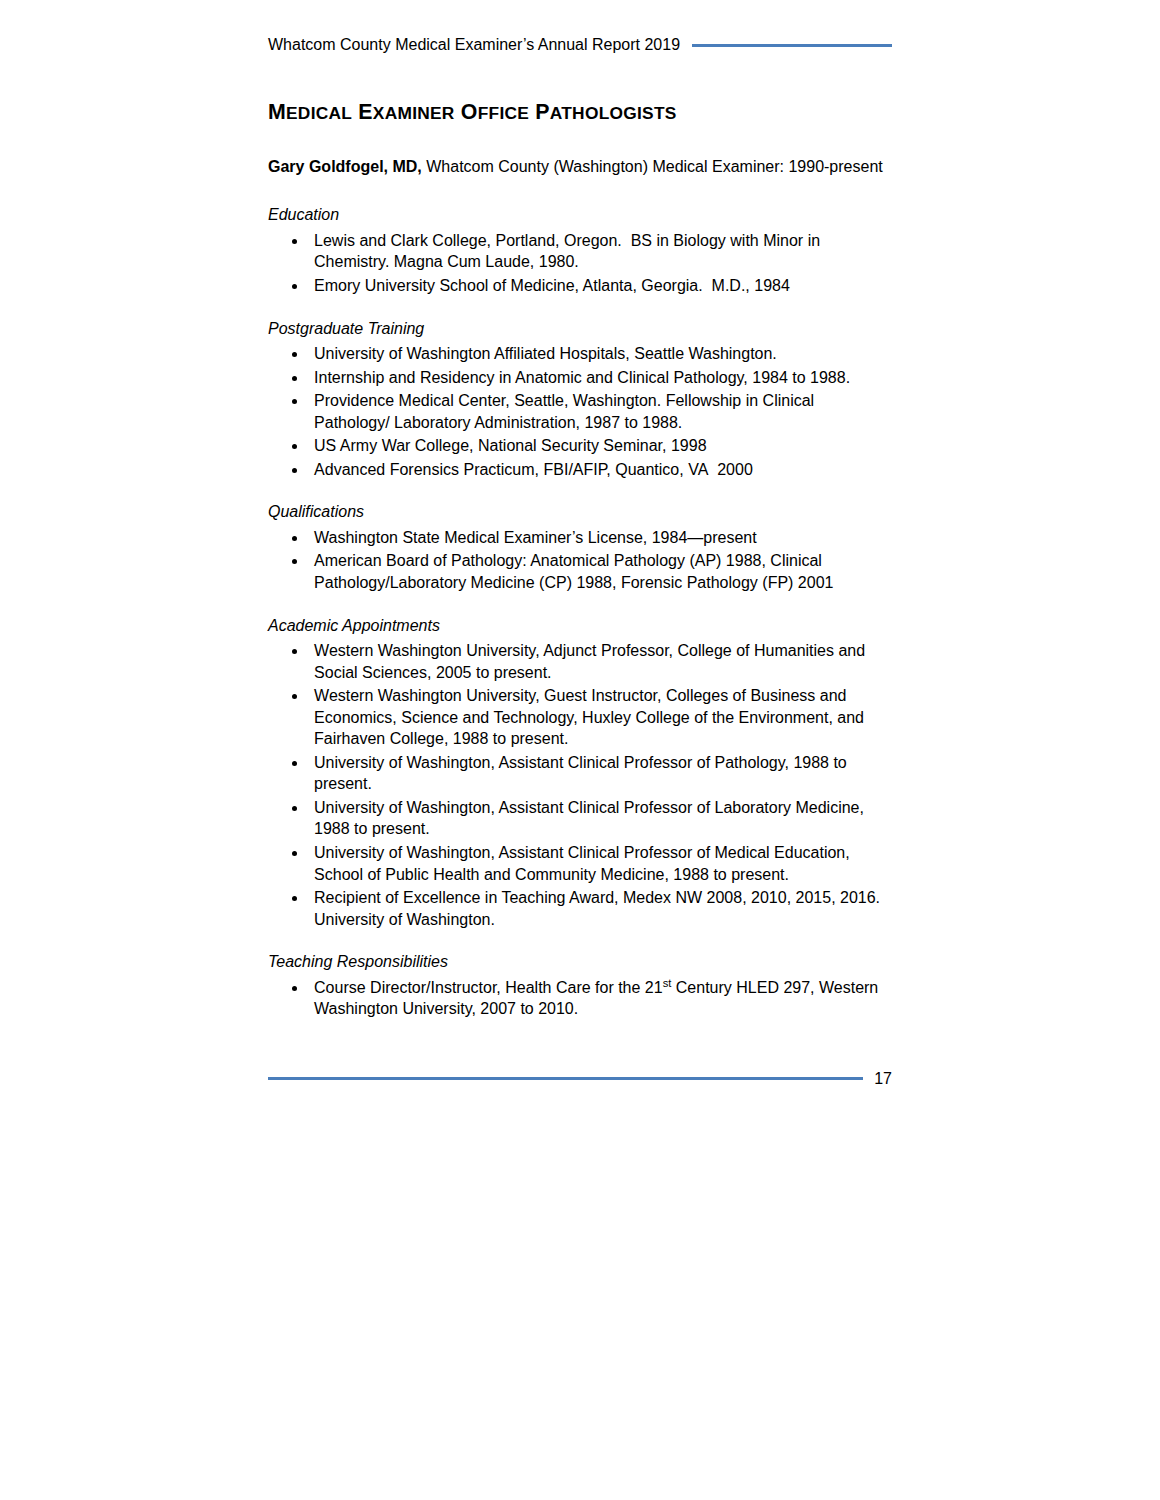Whatcom County Medical Examiner’s Annual Report 2019
MEDICAL EXAMINER OFFICE PATHOLOGISTS
Gary Goldfogel, MD, Whatcom County (Washington) Medical Examiner: 1990-present
Education
Lewis and Clark College, Portland, Oregon. BS in Biology with Minor in Chemistry. Magna Cum Laude, 1980.
Emory University School of Medicine, Atlanta, Georgia. M.D., 1984
Postgraduate Training
University of Washington Affiliated Hospitals, Seattle Washington.
Internship and Residency in Anatomic and Clinical Pathology, 1984 to 1988.
Providence Medical Center, Seattle, Washington. Fellowship in Clinical Pathology/ Laboratory Administration, 1987 to 1988.
US Army War College, National Security Seminar, 1998
Advanced Forensics Practicum, FBI/AFIP, Quantico, VA 2000
Qualifications
Washington State Medical Examiner’s License, 1984—present
American Board of Pathology: Anatomical Pathology (AP) 1988, Clinical Pathology/Laboratory Medicine (CP) 1988, Forensic Pathology (FP) 2001
Academic Appointments
Western Washington University, Adjunct Professor, College of Humanities and Social Sciences, 2005 to present.
Western Washington University, Guest Instructor, Colleges of Business and Economics, Science and Technology, Huxley College of the Environment, and Fairhaven College, 1988 to present.
University of Washington, Assistant Clinical Professor of Pathology, 1988 to present.
University of Washington, Assistant Clinical Professor of Laboratory Medicine, 1988 to present.
University of Washington, Assistant Clinical Professor of Medical Education, School of Public Health and Community Medicine, 1988 to present.
Recipient of Excellence in Teaching Award, Medex NW 2008, 2010, 2015, 2016. University of Washington.
Teaching Responsibilities
Course Director/Instructor, Health Care for the 21st Century HLED 297, Western Washington University, 2007 to 2010.
17